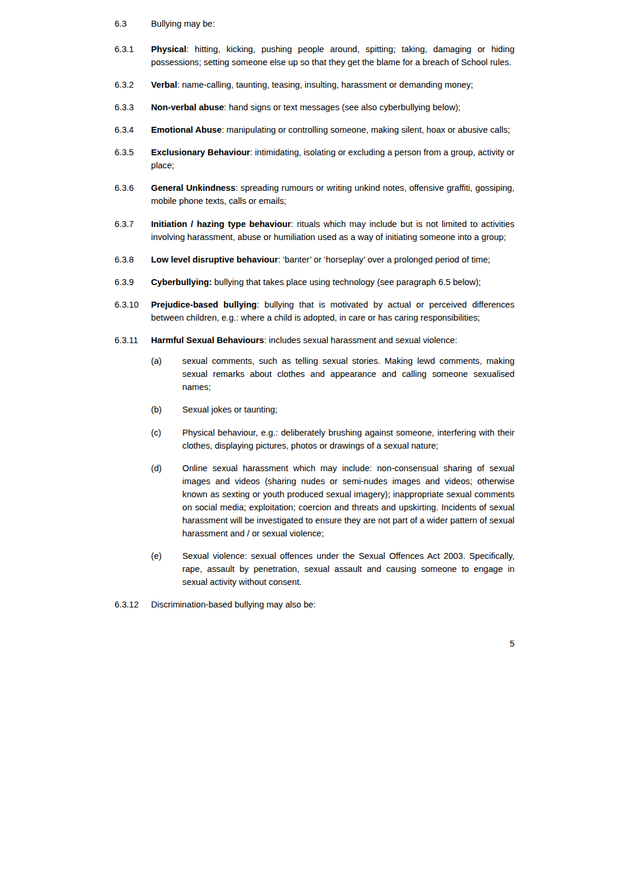6.3 Bullying may be:
6.3.1 Physical: hitting, kicking, pushing people around, spitting; taking, damaging or hiding possessions; setting someone else up so that they get the blame for a breach of School rules.
6.3.2 Verbal: name-calling, taunting, teasing, insulting, harassment or demanding money;
6.3.3 Non-verbal abuse: hand signs or text messages (see also cyberbullying below);
6.3.4 Emotional Abuse: manipulating or controlling someone, making silent, hoax or abusive calls;
6.3.5 Exclusionary Behaviour: intimidating, isolating or excluding a person from a group, activity or place;
6.3.6 General Unkindness: spreading rumours or writing unkind notes, offensive graffiti, gossiping, mobile phone texts, calls or emails;
6.3.7 Initiation / hazing type behaviour: rituals which may include but is not limited to activities involving harassment, abuse or humiliation used as a way of initiating someone into a group;
6.3.8 Low level disruptive behaviour: ‘banter’ or ‘horseplay’ over a prolonged period of time;
6.3.9 Cyberbullying: bullying that takes place using technology (see paragraph 6.5 below);
6.3.10 Prejudice-based bullying: bullying that is motivated by actual or perceived differences between children, e.g.: where a child is adopted, in care or has caring responsibilities;
6.3.11 Harmful Sexual Behaviours: includes sexual harassment and sexual violence:
(a) sexual comments, such as telling sexual stories. Making lewd comments, making sexual remarks about clothes and appearance and calling someone sexualised names;
(b) Sexual jokes or taunting;
(c) Physical behaviour, e.g.: deliberately brushing against someone, interfering with their clothes, displaying pictures, photos or drawings of a sexual nature;
(d) Online sexual harassment which may include: non-consensual sharing of sexual images and videos (sharing nudes or semi-nudes images and videos; otherwise known as sexting or youth produced sexual imagery); inappropriate sexual comments on social media; exploitation; coercion and threats and upskirting. Incidents of sexual harassment will be investigated to ensure they are not part of a wider pattern of sexual harassment and / or sexual violence;
(e) Sexual violence: sexual offences under the Sexual Offences Act 2003. Specifically, rape, assault by penetration, sexual assault and causing someone to engage in sexual activity without consent.
6.3.12 Discrimination-based bullying may also be:
5